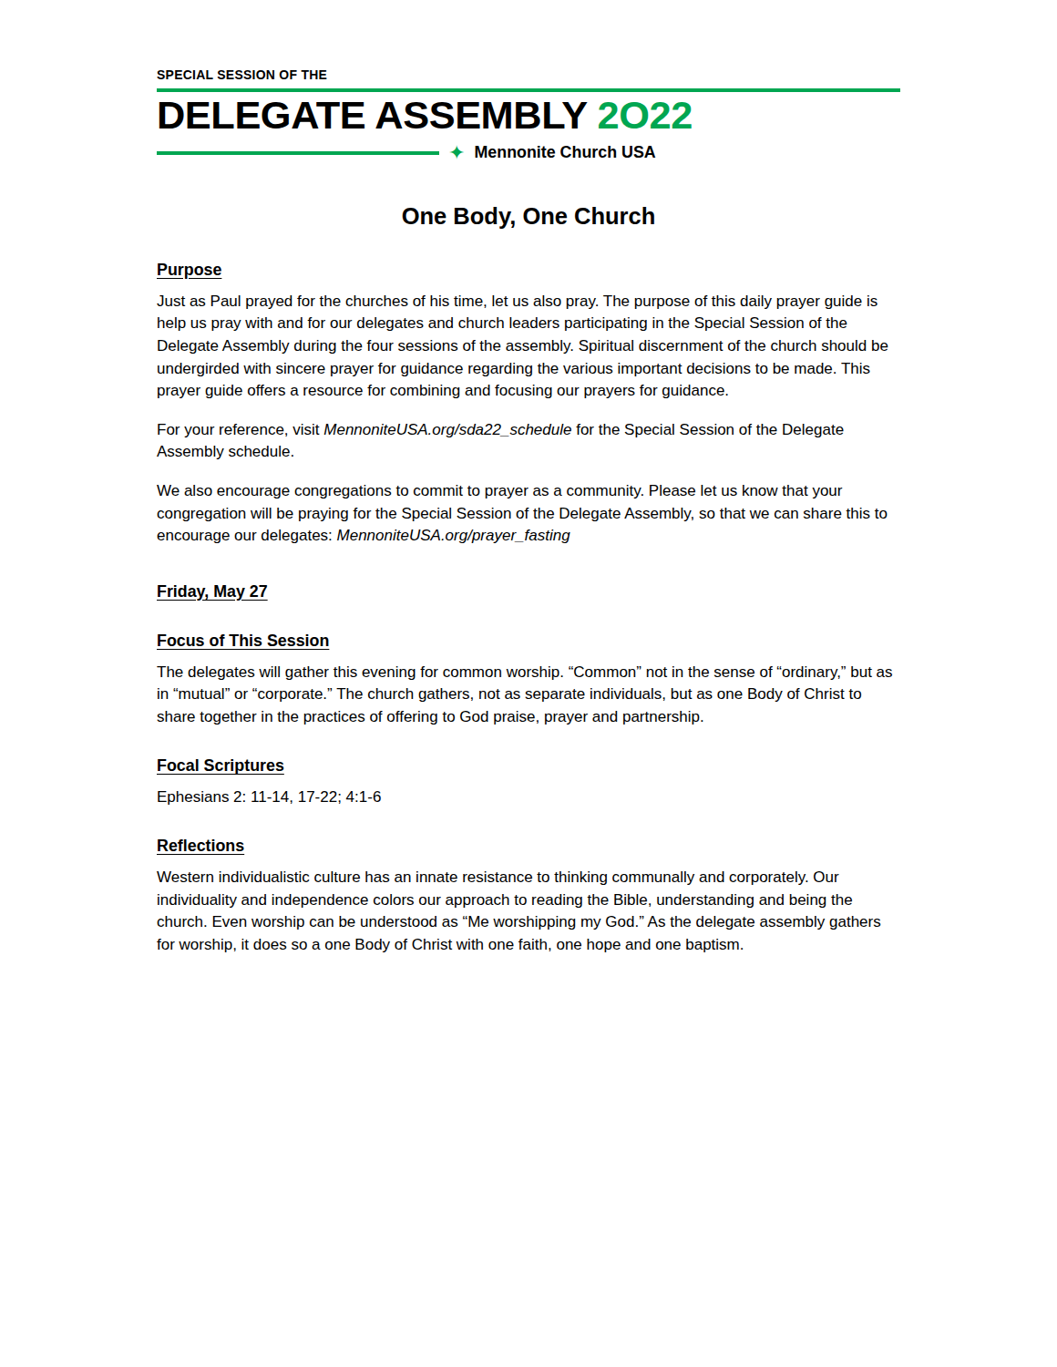SPECIAL SESSION OF THE
DELEGATE ASSEMBLY 2O22
✦ Mennonite Church USA
One Body, One Church
Purpose
Just as Paul prayed for the churches of his time, let us also pray. The purpose of this daily prayer guide is help us pray with and for our delegates and church leaders participating in the Special Session of the Delegate Assembly during the four sessions of the assembly. Spiritual discernment of the church should be undergirded with sincere prayer for guidance regarding the various important decisions to be made. This prayer guide offers a resource for combining and focusing our prayers for guidance.
For your reference, visit MennoniteUSA.org/sda22_schedule for the Special Session of the Delegate Assembly schedule.
We also encourage congregations to commit to prayer as a community. Please let us know that your congregation will be praying for the Special Session of the Delegate Assembly, so that we can share this to encourage our delegates: MennoniteUSA.org/prayer_fasting
Friday, May 27
Focus of This Session
The delegates will gather this evening for common worship. “Common” not in the sense of “ordinary,” but as in “mutual” or “corporate.” The church gathers, not as separate individuals, but as one Body of Christ to share together in the practices of offering to God praise, prayer and partnership.
Focal Scriptures
Ephesians 2: 11-14, 17-22; 4:1-6
Reflections
Western individualistic culture has an innate resistance to thinking communally and corporately. Our individuality and independence colors our approach to reading the Bible, understanding and being the church. Even worship can be understood as “Me worshipping my God.” As the delegate assembly gathers for worship, it does so a one Body of Christ with one faith, one hope and one baptism.